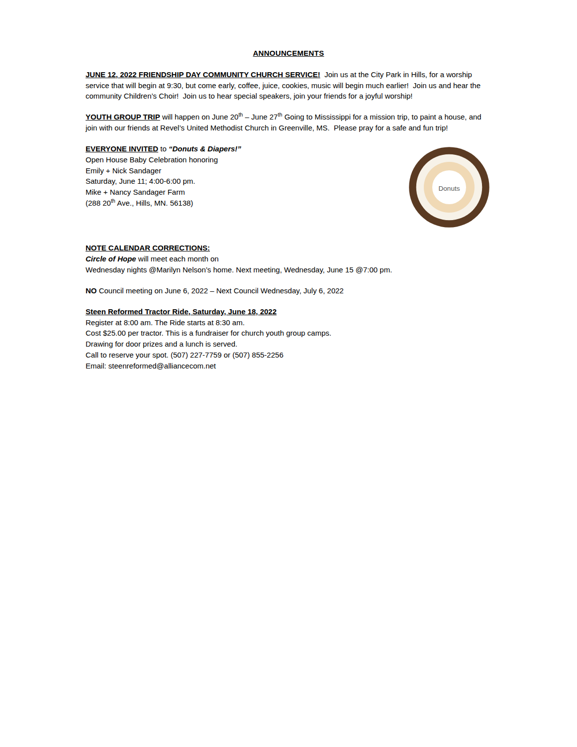ANNOUNCEMENTS
JUNE 12, 2022 FRIENDSHIP DAY COMMUNITY CHURCH SERVICE! Join us at the City Park in Hills, for a worship service that will begin at 9:30, but come early, coffee, juice, cookies, music will begin much earlier! Join us and hear the community Children’s Choir! Join us to hear special speakers, join your friends for a joyful worship!
YOUTH GROUP TRIP will happen on June 20th – June 27th Going to Mississippi for a mission trip, to paint a house, and join with our friends at Revel’s United Methodist Church in Greenville, MS. Please pray for a safe and fun trip!
EVERYONE INVITED to “Donuts & Diapers!”
Open House Baby Celebration honoring
Emily + Nick Sandager
Saturday, June 11; 4:00-6:00 pm.
Mike + Nancy Sandager Farm
(288 20th Ave., Hills, MN. 56138)
NOTE CALENDAR CORRECTIONS:
Circle of Hope will meet each month on
Wednesday nights @Marilyn Nelson’s home. Next meeting, Wednesday, June 15 @7:00 pm.
NO Council meeting on June 6, 2022 – Next Council Wednesday, July 6, 2022
Steen Reformed Tractor Ride, Saturday, June 18, 2022
Register at 8:00 am. The Ride starts at 8:30 am.
Cost $25.00 per tractor. This is a fundraiser for church youth group camps.
Drawing for door prizes and a lunch is served.
Call to reserve your spot. (507) 227-7759 or (507) 855-2256
Email: steenreformed@alliancecom.net